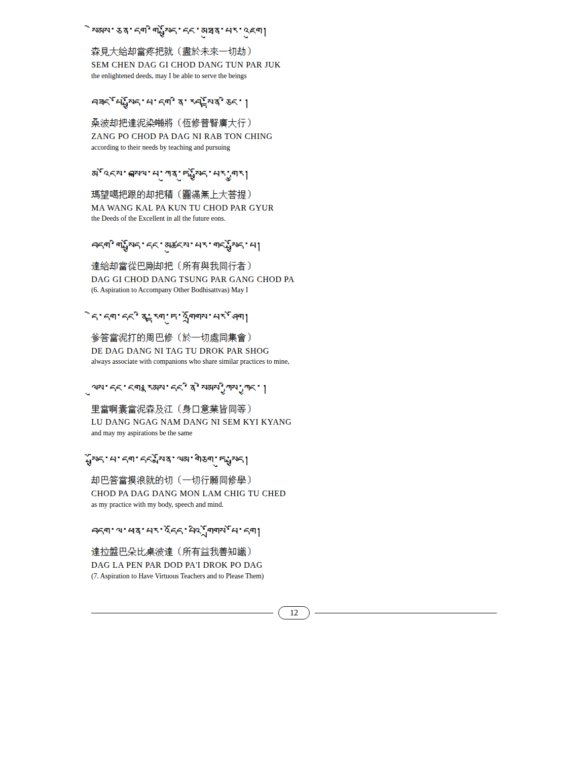སེམས་ཅན་དག་གི་སྤྱོད་དང་མཐུན་པར་འཇུག།
森見大給却當疼把就〔盡於未來一切劫〕
SEM CHEN DAG GI CHOD DANG TUN PAR JUK
the enlightened deeds, may I be able to serve the beings
བཟང་པོ་སྤྱོད་པ་དག་ནི་རབ་སྟོན་ཅིང་།
桑波却把達泥染噸將〔恆修普賢廣大行〕
ZANG PO CHOD PA DAG NI RAB TON CHING
according to their needs by teaching and pursuing
མ་འོངས་བསྐལ་པ་ཀུན་ཏུ་སྤྱོད་པར་གྱུར།
瑪望噶把跟的却把積〔圓滿無上大菩提〕
MA WANG KAL PA KUN TU CHOD PAR GYUR
the Deeds of the Excellent in all the future eons.
བདག་གི་སྤྱོད་དང་མཚུངས་པར་གང་སྤྱོད་པ།
達給却當從巴剛却把〔所有與我同行者〕
DAG GI CHOD DANG TSUNG PAR GANG CHOD PA
(6. Aspiration to Accompany Other Bodhisattvas) May I
དེ་དག་དང་ནི་རྟག་ཏུ་འགྲོགས་པར་ཤོག།
爹答當泥打的周巴修〔於一切處同集會〕
DE DAG DANG NI TAG TU DROK PAR SHOG
always associate with companions who share similar practices to mine,
ལུས་དང་ངག་རྣམས་དང་ནི་སེམས་ཀྱིས་ཀྱང་།
里當啊囊當泥森及江〔身口意業皆同等〕
LU DANG NGAG NAM DANG NI SEM KYI KYANG
and may my aspirations be the same
སྤྱོད་པ་དག་དང་སྨོན་ལམ་གཅིག་ཏུ་སྤྱད།
却巴答當摸浪就的切〔一切行願同修學〕
CHOD PA DAG DANG MON LAM CHIG TU CHED
as my practice with my body, speech and mind.
བདག་ལ་ཕན་པར་འདོད་པའི་གྲོགས་པོ་དག།
達拉盤巴朵比桌波達〔所有益我善知識〕
DAG LA PEN PAR DOD PA'I DROK PO DAG
(7. Aspiration to Have Virtuous Teachers and to Please Them)
12